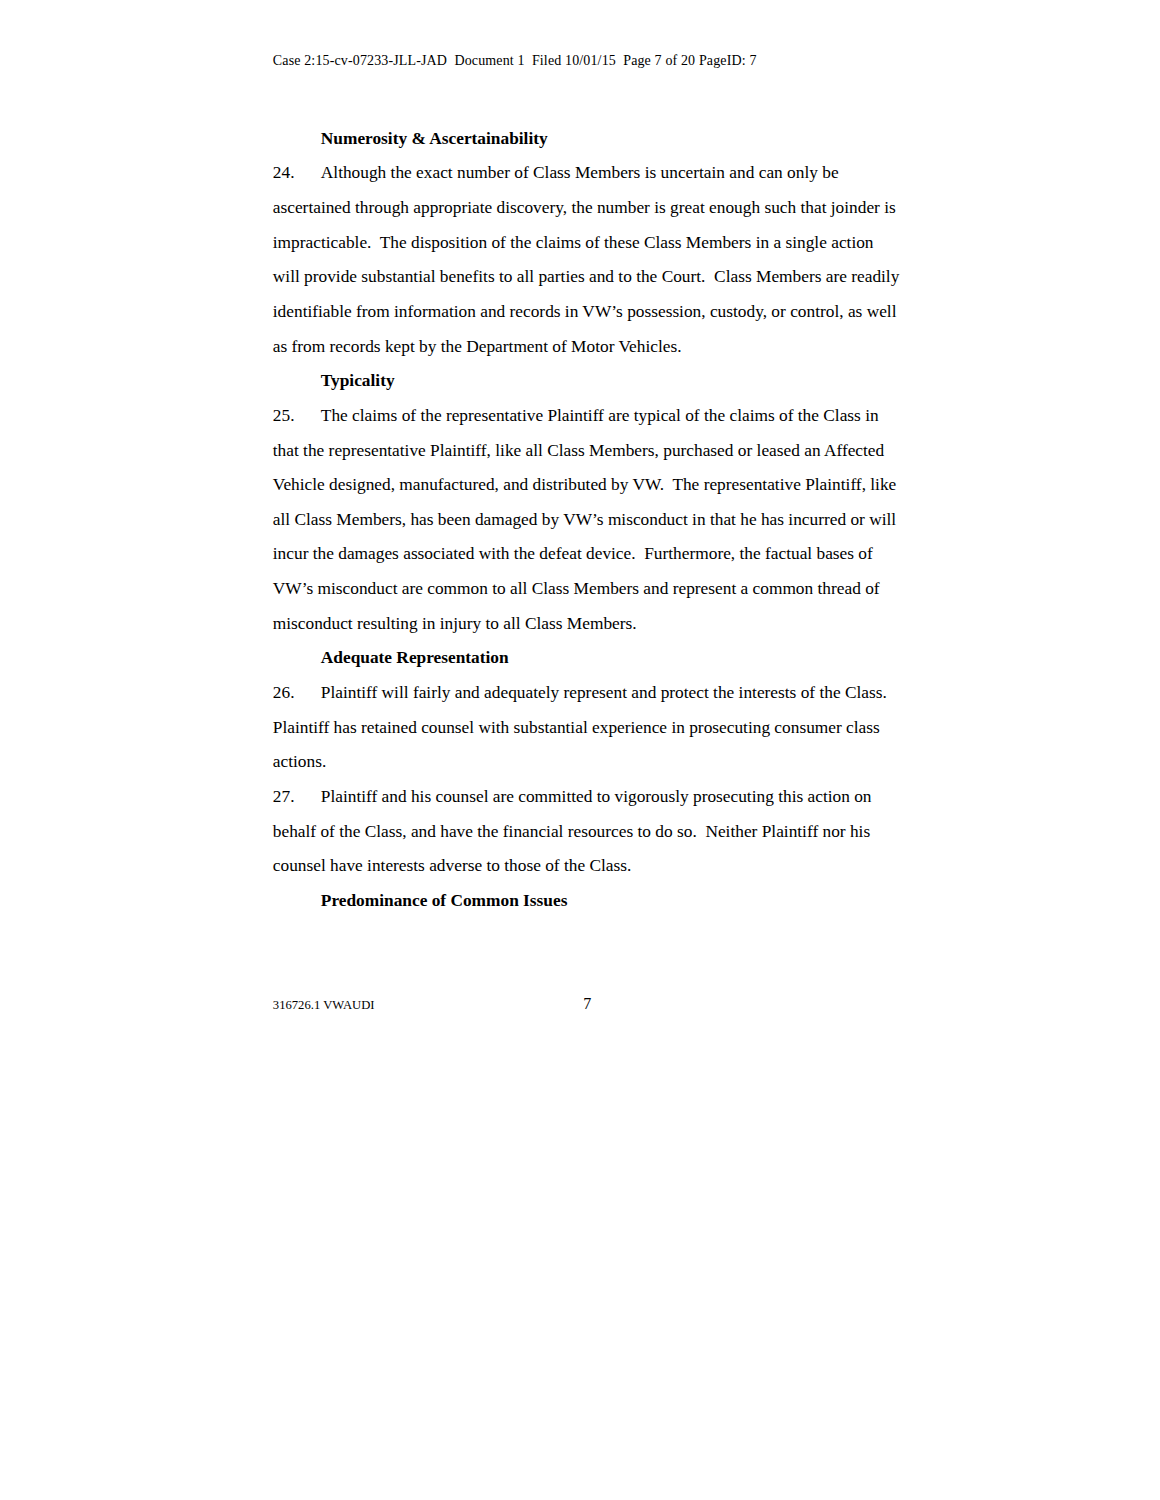Case 2:15-cv-07233-JLL-JAD Document 1 Filed 10/01/15 Page 7 of 20 PageID: 7
Numerosity & Ascertainability
24. Although the exact number of Class Members is uncertain and can only be ascertained through appropriate discovery, the number is great enough such that joinder is impracticable. The disposition of the claims of these Class Members in a single action will provide substantial benefits to all parties and to the Court. Class Members are readily identifiable from information and records in VW’s possession, custody, or control, as well as from records kept by the Department of Motor Vehicles.
Typicality
25. The claims of the representative Plaintiff are typical of the claims of the Class in that the representative Plaintiff, like all Class Members, purchased or leased an Affected Vehicle designed, manufactured, and distributed by VW. The representative Plaintiff, like all Class Members, has been damaged by VW’s misconduct in that he has incurred or will incur the damages associated with the defeat device. Furthermore, the factual bases of VW’s misconduct are common to all Class Members and represent a common thread of misconduct resulting in injury to all Class Members.
Adequate Representation
26. Plaintiff will fairly and adequately represent and protect the interests of the Class. Plaintiff has retained counsel with substantial experience in prosecuting consumer class actions.
27. Plaintiff and his counsel are committed to vigorously prosecuting this action on behalf of the Class, and have the financial resources to do so. Neither Plaintiff nor his counsel have interests adverse to those of the Class.
Predominance of Common Issues
316726.1 VWAUDI
7